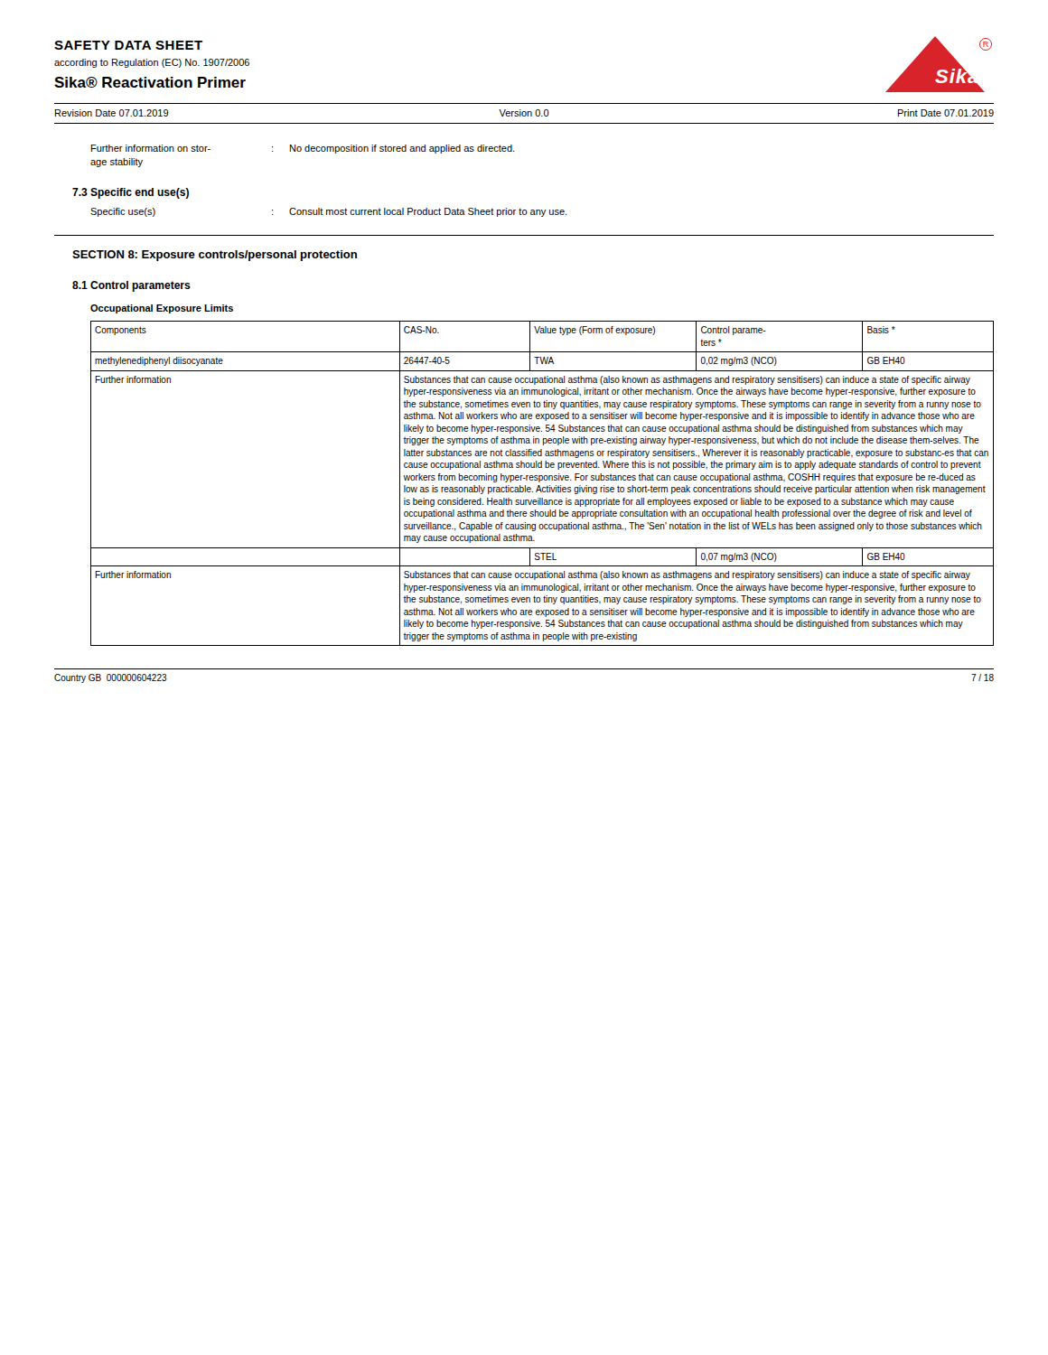SAFETY DATA SHEET
according to Regulation (EC) No. 1907/2006
Sika® Reactivation Primer
Sika
R
Revision Date 07.01.2019 Version 0.0 Print Date 07.01.2019
Further information on stor-
age stability
:
No decomposition if stored and applied as directed.
7.3 Specific end use(s)
Specific use(s)
:
Consult most current local Product Data Sheet prior to any use.
SECTION 8: Exposure controls/personal protection
8.1 Control parameters
Occupational Exposure Limits
| Components | CAS-No. | Value type (Form of exposure) | Control parame- ters * | Basis * |
| --- | --- | --- | --- | --- |
| methylenediphenyl diisocyanate | 26447-40-5 | TWA | 0,02 mg/m3 (NCO) | GB EH40 |
| Further information | Substances that can cause occupational asthma (also known as asthmagens and respiratory sensitisers) can induce a state of specific airway hyper-responsiveness via an immunological, irritant or other mechanism. Once the airways have become hyper-responsive, further exposure to the substance, sometimes even to tiny quantities, may cause respiratory symptoms. These symptoms can range in severity from a runny nose to asthma. Not all workers who are exposed to a sensitiser will become hyper-responsive and it is impossible to identify in advance those who are likely to become hyper-responsive. 54 Substances that can cause occupational asthma should be distinguished from substances which may trigger the symptoms of asthma in people with pre-existing airway hyper-responsiveness, but which do not include the disease them-selves. The latter substances are not classified asthmagens or respiratory sensitisers., Wherever it is reasonably practicable, exposure to substanc-es that can cause occupational asthma should be prevented. Where this is not possible, the primary aim is to apply adequate standards of control to prevent workers from becoming hyper-responsive. For substances that can cause occupational asthma, COSHH requires that exposure be re-duced as low as is reasonably practicable. Activities giving rise to short-term peak concentrations should receive particular attention when risk management is being considered. Health surveillance is appropriate for all employees exposed or liable to be exposed to a substance which may cause occupational asthma and there should be appropriate consultation with an occupational health professional over the degree of risk and level of surveillance., Capable of causing occupational asthma., The 'Sen' notation in the list of WELs has been assigned only to those substances which may cause occupational asthma. |
| | | STEL | 0,07 mg/m3 (NCO) | GB EH40 |
| Further information | Substances that can cause occupational asthma (also known as asthmagens and respiratory sensitisers) can induce a state of specific airway hyper-responsiveness via an immunological, irritant or other mechanism. Once the airways have become hyper-responsive, further exposure to the substance, sometimes even to tiny quantities, may cause respiratory symptoms. These symptoms can range in severity from a runny nose to asthma. Not all workers who are exposed to a sensitiser will become hyper-responsive and it is impossible to identify in advance those who are likely to become hyper-responsive. 54 Substances that can cause occupational asthma should be distinguished from substances which may trigger the symptoms of asthma in people with pre-existing |
Country GB 000000604223 7 / 18